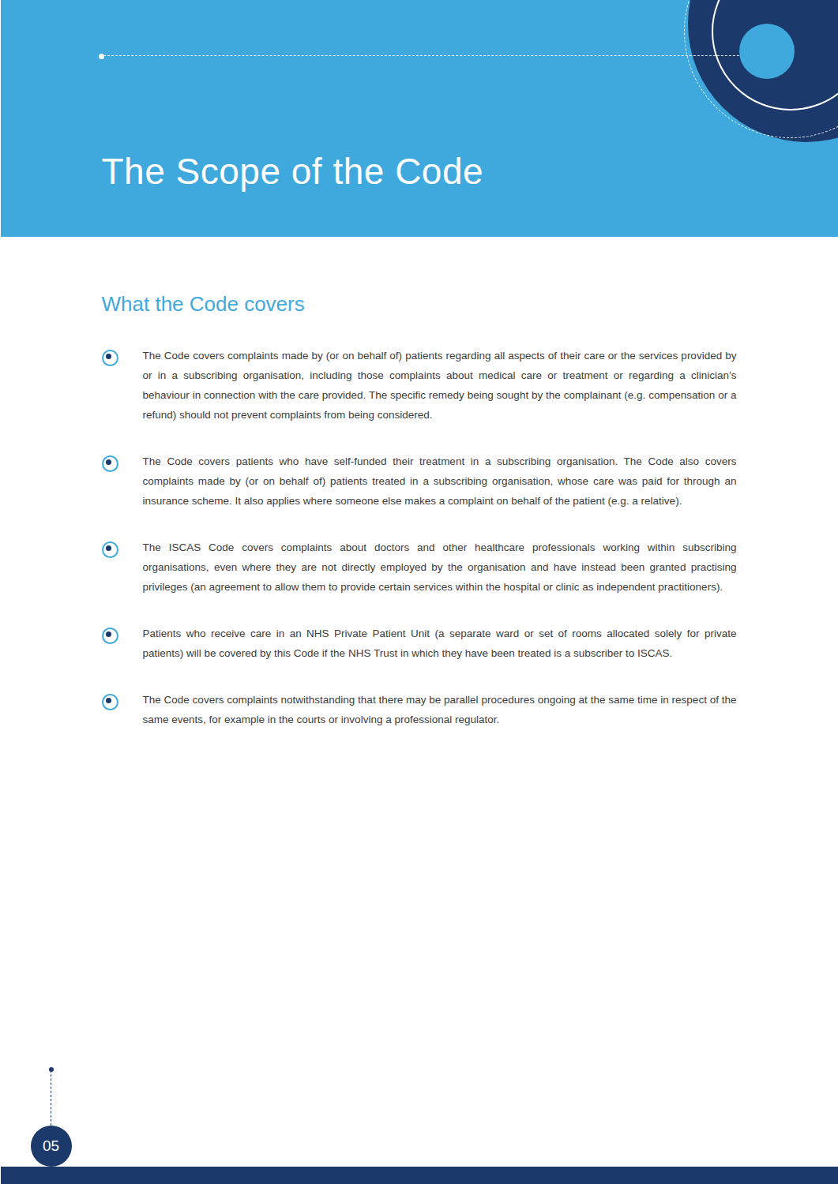The Scope of the Code
What the Code covers
The Code covers complaints made by (or on behalf of) patients regarding all aspects of their care or the services provided by or in a subscribing organisation, including those complaints about medical care or treatment or regarding a clinician’s behaviour in connection with the care provided. The specific remedy being sought by the complainant (e.g. compensation or a refund) should not prevent complaints from being considered.
The Code covers patients who have self-funded their treatment in a subscribing organisation. The Code also covers complaints made by (or on behalf of) patients treated in a subscribing organisation, whose care was paid for through an insurance scheme. It also applies where someone else makes a complaint on behalf of the patient (e.g. a relative).
The ISCAS Code covers complaints about doctors and other healthcare professionals working within subscribing organisations, even where they are not directly employed by the organisation and have instead been granted practising privileges (an agreement to allow them to provide certain services within the hospital or clinic as independent practitioners).
Patients who receive care in an NHS Private Patient Unit (a separate ward or set of rooms allocated solely for private patients) will be covered by this Code if the NHS Trust in which they have been treated is a subscriber to ISCAS.
The Code covers complaints notwithstanding that there may be parallel procedures ongoing at the same time in respect of the same events, for example in the courts or involving a professional regulator.
05